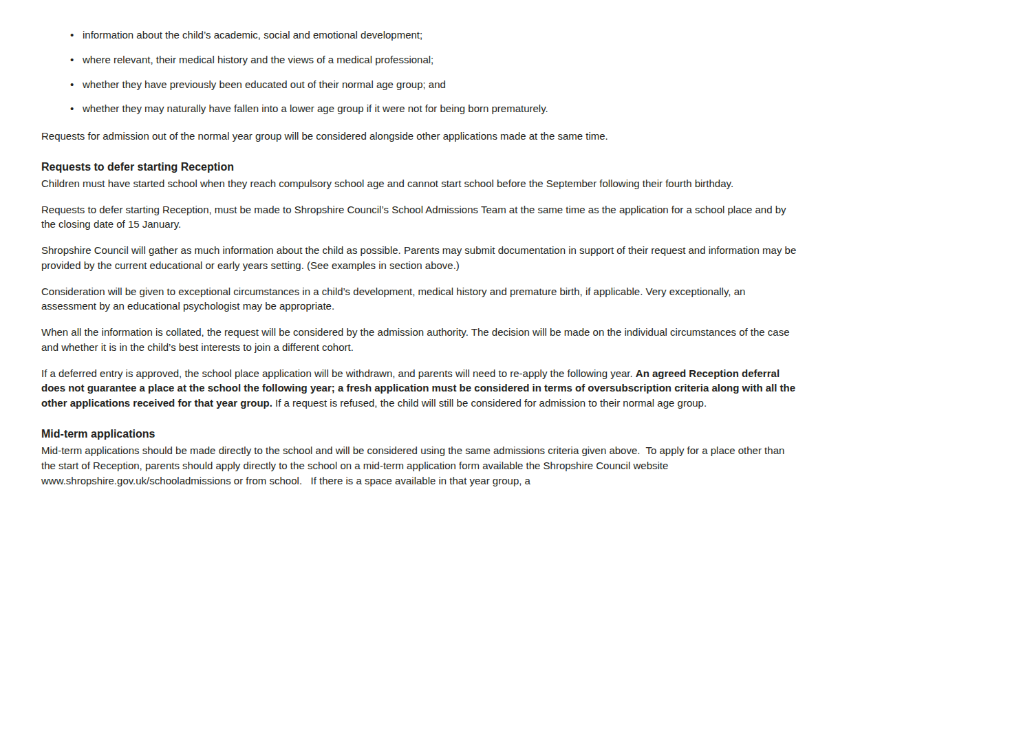information about the child’s academic, social and emotional development;
where relevant, their medical history and the views of a medical professional;
whether they have previously been educated out of their normal age group; and
whether they may naturally have fallen into a lower age group if it were not for being born prematurely.
Requests for admission out of the normal year group will be considered alongside other applications made at the same time.
Requests to defer starting Reception
Children must have started school when they reach compulsory school age and cannot start school before the September following their fourth birthday.
Requests to defer starting Reception, must be made to Shropshire Council’s School Admissions Team at the same time as the application for a school place and by the closing date of 15 January.
Shropshire Council will gather as much information about the child as possible. Parents may submit documentation in support of their request and information may be provided by the current educational or early years setting. (See examples in section above.)
Consideration will be given to exceptional circumstances in a child’s development, medical history and premature birth, if applicable. Very exceptionally, an assessment by an educational psychologist may be appropriate.
When all the information is collated, the request will be considered by the admission authority. The decision will be made on the individual circumstances of the case and whether it is in the child’s best interests to join a different cohort.
If a deferred entry is approved, the school place application will be withdrawn, and parents will need to re-apply the following year. An agreed Reception deferral does not guarantee a place at the school the following year; a fresh application must be considered in terms of oversubscription criteria along with all the other applications received for that year group. If a request is refused, the child will still be considered for admission to their normal age group.
Mid-term applications
Mid-term applications should be made directly to the school and will be considered using the same admissions criteria given above. To apply for a place other than the start of Reception, parents should apply directly to the school on a mid-term application form available the Shropshire Council website www.shropshire.gov.uk/schooladmissions or from school. If there is a space available in that year group, a